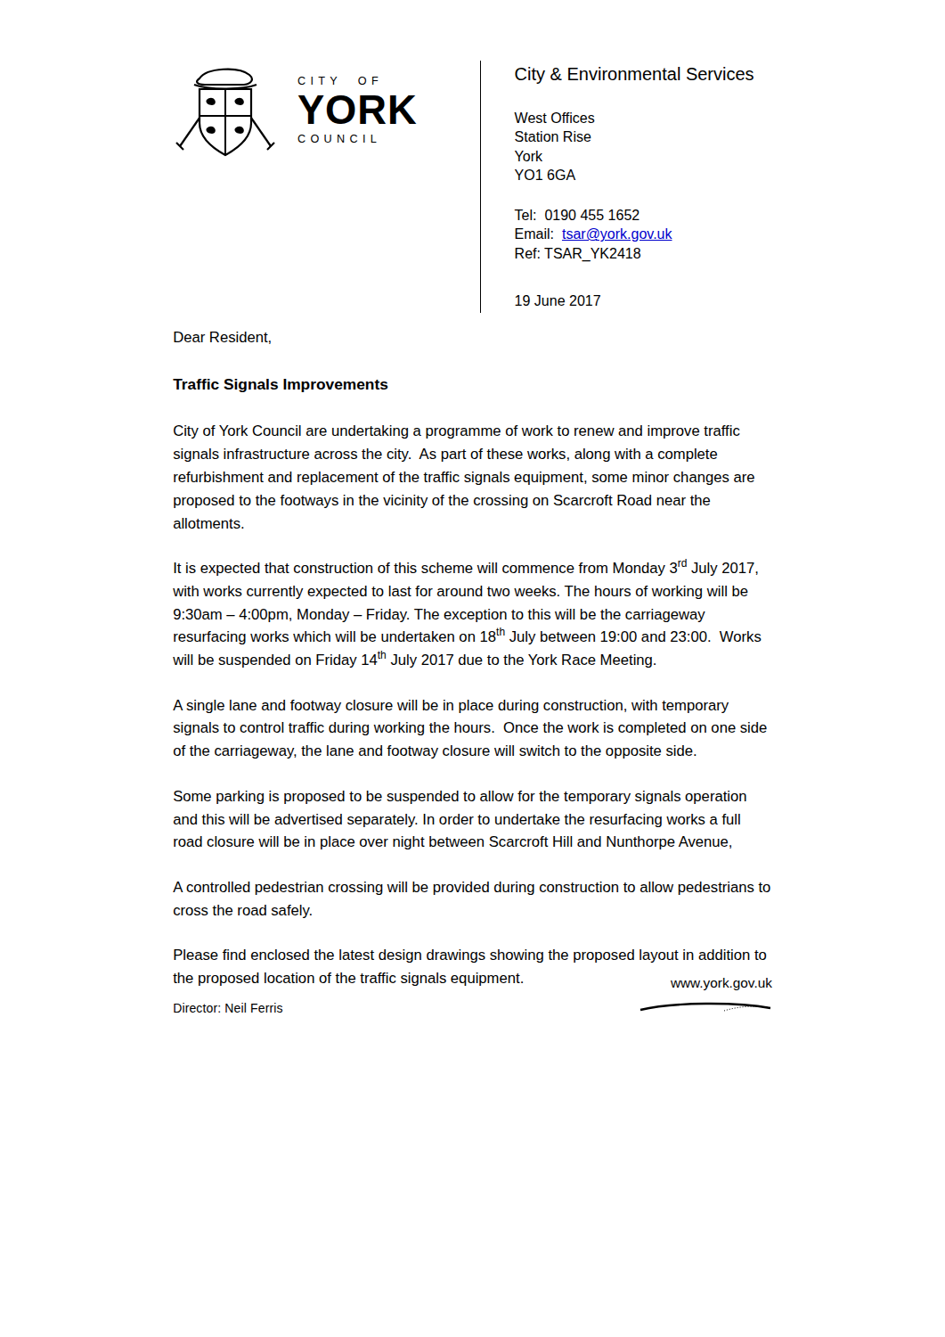CITY OF
YORK
COUNCIL
City & Environmental Services
West Offices
Station Rise
York
YO1 6GA
Tel: 0190 455 1652
Email: tsar@york.gov.uk
Ref: TSAR_YK2418
19 June 2017
Dear Resident,
Traffic Signals Improvements
City of York Council are undertaking a programme of work to renew and improve traffic signals infrastructure across the city. As part of these works, along with a complete refurbishment and replacement of the traffic signals equipment, some minor changes are proposed to the footways in the vicinity of the crossing on Scarcroft Road near the allotments.
It is expected that construction of this scheme will commence from Monday 3rd July 2017, with works currently expected to last for around two weeks. The hours of working will be 9:30am – 4:00pm, Monday – Friday. The exception to this will be the carriageway resurfacing works which will be undertaken on 18th July between 19:00 and 23:00. Works will be suspended on Friday 14th July 2017 due to the York Race Meeting.
A single lane and footway closure will be in place during construction, with temporary signals to control traffic during working the hours. Once the work is completed on one side of the carriageway, the lane and footway closure will switch to the opposite side.
Some parking is proposed to be suspended to allow for the temporary signals operation and this will be advertised separately. In order to undertake the resurfacing works a full road closure will be in place over night between Scarcroft Hill and Nunthorpe Avenue,
A controlled pedestrian crossing will be provided during construction to allow pedestrians to cross the road safely.
Please find enclosed the latest design drawings showing the proposed layout in addition to the proposed location of the traffic signals equipment.
Director: Neil Ferris
www.york.gov.uk